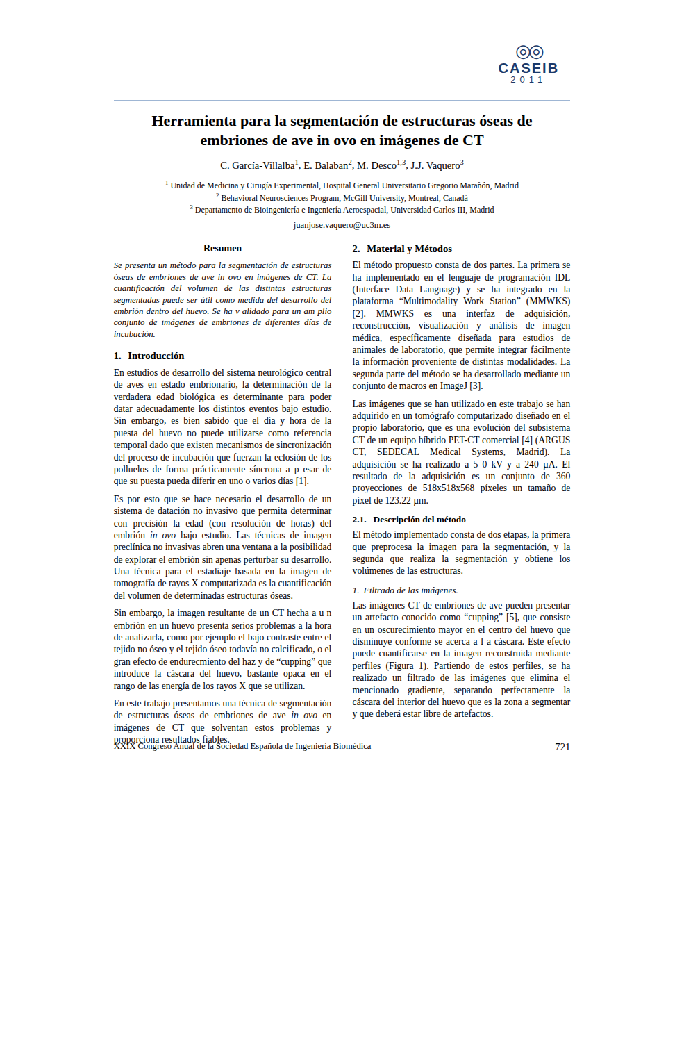◎◎
CASEIB
2011
Herramienta para la segmentación de estructuras óseas de
embriones de ave in ovo en imágenes de CT
C. García-Villalba1, E. Balaban2, M. Desco1,3, J.J. Vaquero3
1 Unidad de Medicina y Cirugía Experimental, Hospital General Universitario Gregorio Marañón, Madrid
2 Behavioral Neurosciences Program, McGill University, Montreal, Canadá
3 Departamento de Bioingeniería e Ingeniería Aeroespacial, Universidad Carlos III, Madrid
juanjose.vaquero@uc3m.es
Resumen
Se presenta un método para la segmentación de estructuras óseas de embriones de ave in ovo en imágenes de CT. La cuantificación del volumen de las distintas estructuras segmentadas puede ser útil como medida del desarrollo del embrión dentro del huevo. Se ha v alidado para un am plio conjunto de imágenes de embriones de diferentes días de incubación.
1. Introducción
En estudios de desarrollo del sistema neurológico central de aves en estado embrionarío, la determinación de la verdadera edad biológica es determinante para poder datar adecuadamente los distintos eventos bajo estudio. Sin embargo, es bien sabido que el día y hora de la puesta del huevo no puede utilizarse como referencia temporal dado que existen mecanismos de sincronización del proceso de incubación que fuerzan la eclosión de los polluelos de forma prácticamente síncrona a p esar de que su puesta pueda diferir en uno o varios días [1].
Es por esto que se hace necesario el desarrollo de un sistema de datación no invasivo que permita determinar con precisión la edad (con resolución de horas) del embrión in ovo bajo estudio. Las técnicas de imagen preclínica no invasivas abren una ventana a la posibilidad de explorar el embrión sin apenas perturbar su desarrollo. Una técnica para el estadiaje basada en la imagen de tomografía de rayos X computarizada es la cuantificación del volumen de determinadas estructuras óseas.
Sin embargo, la imagen resultante de un CT hecha a u n embrión en un huevo presenta serios problemas a la hora de analizarla, como por ejemplo el bajo contraste entre el tejido no óseo y el tejido óseo todavía no calcificado, o el gran efecto de endurecmiento del haz y de “cupping” que introduce la cáscara del huevo, bastante opaca en el rango de las energía de los rayos X que se utilizan.
En este trabajo presentamos una técnica de segmentación de estructuras óseas de embriones de ave in ovo en imágenes de CT que solventan estos problemas y proporciona resultados fiables.
2. Material y Métodos
El método propuesto consta de dos partes. La primera se ha implementado en el lenguaje de programación IDL (Interface Data Language) y se ha integrado en la plataforma “Multimodality Work Station” (MMWKS) [2]. MMWKS es una interfaz de adquisición, reconstrucción, visualización y análisis de imagen médica, específicamente diseñada para estudios de animales de laboratorio, que permite integrar fácilmente la información proveniente de distintas modalidades. La segunda parte del método se ha desarrollado mediante un conjunto de macros en ImageJ [3].
Las imágenes que se han utilizado en este trabajo se han adquirido en un tomógrafo computarizado diseñado en el propio laboratorio, que es una evolución del subsistema CT de un equipo híbrido PET-CT comercial [4] (ARGUS CT, SEDECAL Medical Systems, Madrid). La adquisición se ha realizado a 5 0 kV y a 240 µA. El resultado de la adquisición es un conjunto de 360 proyecciones de 518x518x568 píxeles un tamaño de píxel de 123.22 µm.
2.1. Descripción del método
El método implementado consta de dos etapas, la primera que preprocesa la imagen para la segmentación, y la segunda que realiza la segmentación y obtiene los volúmenes de las estructuras.
1. Filtrado de las imágenes.
Las imágenes CT de embriones de ave pueden presentar un artefacto conocido como “cupping” [5], que consiste en un oscurecimiento mayor en el centro del huevo que disminuye conforme se acerca a l a cáscara. Este efecto puede cuantificarse en la imagen reconstruida mediante perfiles (Figura 1). Partiendo de estos perfiles, se ha realizado un filtrado de las imágenes que elimina el mencionado gradiente, separando perfectamente la cáscara del interior del huevo que es la zona a segmentar y que deberá estar libre de artefactos.
XXIX Congreso Anual de la Sociedad Española de Ingeniería Biomédica 721